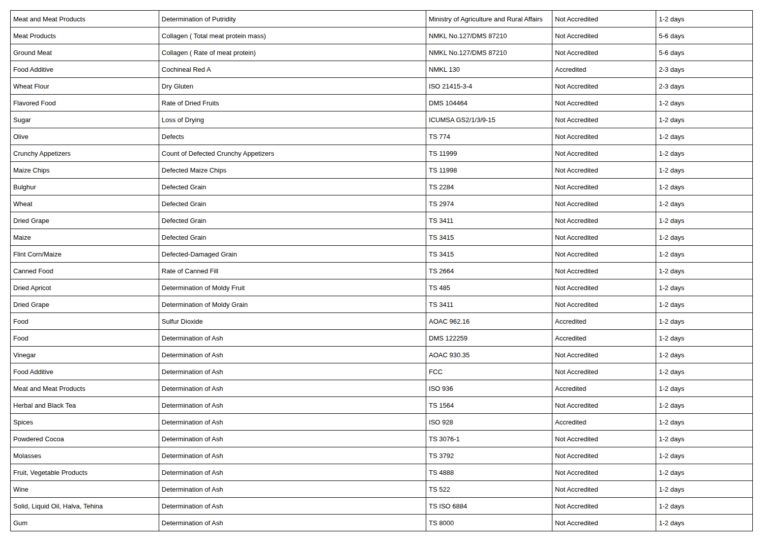| Meat and Meat Products | Determination of Putridity | Ministry of Agriculture and Rural Affairs | Not Accredited | 1-2 days |
| Meat Products | Collagen ( Total meat protein mass) | NMKL No.127/DMS 87210 | Not Accredited | 5-6 days |
| Ground Meat | Collagen ( Rate of meat protein) | NMKL No.127/DMS 87210 | Not Accredited | 5-6 days |
| Food Additive | Cochineal Red A | NMKL 130 | Accredited | 2-3 days |
| Wheat Flour | Dry Gluten | ISO 21415-3-4 | Not Accredited | 2-3 days |
| Flavored Food | Rate of Dried Fruits | DMS 104464 | Not Accredited | 1-2 days |
| Sugar | Loss of Drying | ICUMSA GS2/1/3/9-15 | Not Accredited | 1-2 days |
| Olive | Defects | TS 774 | Not Accredited | 1-2 days |
| Crunchy Appetizers | Count of Defected Crunchy Appetizers | TS 11999 | Not Accredited | 1-2 days |
| Maize Chips | Defected Maize Chips | TS 11998 | Not Accredited | 1-2 days |
| Bulghur | Defected Grain | TS 2284 | Not Accredited | 1-2 days |
| Wheat | Defected Grain | TS 2974 | Not Accredited | 1-2 days |
| Dried Grape | Defected Grain | TS 3411 | Not Accredited | 1-2 days |
| Maize | Defected Grain | TS 3415 | Not Accredited | 1-2 days |
| Flint Corn/Maize | Defected-Damaged Grain | TS 3415 | Not Accredited | 1-2 days |
| Canned Food | Rate of Canned Fill | TS 2664 | Not Accredited | 1-2 days |
| Dried Apricot | Determination of Moldy Fruit | TS 485 | Not Accredited | 1-2 days |
| Dried Grape | Determination of Moldy Grain | TS 3411 | Not Accredited | 1-2 days |
| Food | Sulfur Dioxide | AOAC 962.16 | Accredited | 1-2 days |
| Food | Determination of Ash | DMS 122259 | Accredited | 1-2 days |
| Vinegar | Determination of Ash | AOAC 930.35 | Not Accredited | 1-2 days |
| Food Additive | Determination of Ash | FCC | Not Accredited | 1-2 days |
| Meat and Meat Products | Determination of Ash | ISO 936 | Accredited | 1-2 days |
| Herbal and Black Tea | Determination of Ash | TS 1564 | Not Accredited | 1-2 days |
| Spices | Determination of Ash | ISO 928 | Accredited | 1-2 days |
| Powdered Cocoa | Determination of Ash | TS 3076-1 | Not Accredited | 1-2 days |
| Molasses | Determination of Ash | TS 3792 | Not Accredited | 1-2 days |
| Fruit, Vegetable Products | Determination of Ash | TS 4888 | Not Accredited | 1-2 days |
| Wine | Determination of Ash | TS 522 | Not Accredited | 1-2 days |
| Solid, Liquid Oil, Halva, Tehina | Determination of Ash | TS ISO 6884 | Not Accredited | 1-2 days |
| Gum | Determination of Ash | TS 8000 | Not Accredited | 1-2 days |